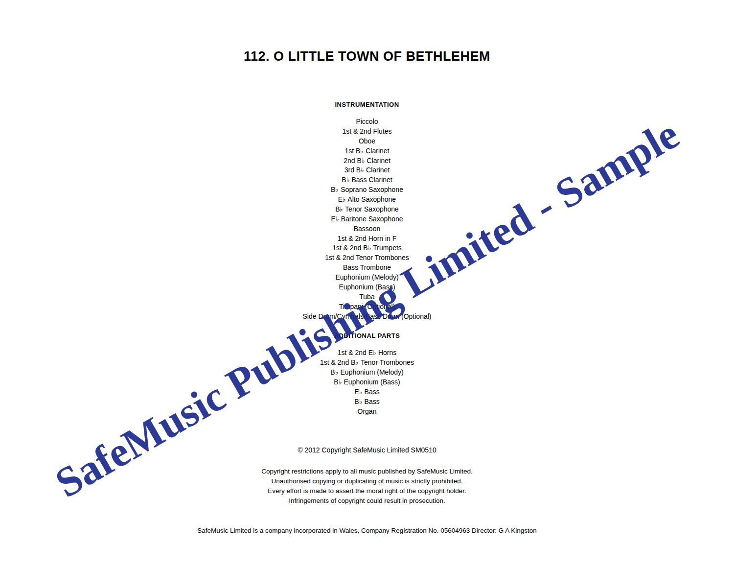112. O LITTLE TOWN OF BETHLEHEM
INSTRUMENTATION
Piccolo
1st & 2nd Flutes
Oboe
1st B♭ Clarinet
2nd B♭ Clarinet
3rd B♭ Clarinet
B♭ Bass Clarinet
B♭ Soprano Saxophone
E♭ Alto Saxophone
B♭ Tenor Saxophone
E♭ Baritone Saxophone
Bassoon
1st & 2nd Horn in F
1st & 2nd B♭ Trumpets
1st & 2nd Tenor Trombones
Bass Trombone
Euphonium (Melody)
Euphonium (Bass)
Tuba
Timpani (Optional)
Side Drum/Cymbals/Bass Drum (Optional)
ADDITIONAL PARTS
1st & 2nd E♭ Horns
1st & 2nd B♭ Tenor Trombones
B♭ Euphonium (Melody)
B♭ Euphonium (Bass)
E♭ Bass
B♭ Bass
Organ
© 2012 Copyright SafeMusic Limited SM0510
Copyright restrictions apply to all music published by SafeMusic Limited.
Unauthorised copying or duplicating of music is strictly prohibited.
Every effort is made to assert the moral right of the copyright holder.
Infringements of copyright could result in prosecution.
SafeMusic Limited is a company incorporated in Wales, Company Registration No. 05604963 Director: G A Kingston
SafeMusic Publishing Limited - Sample